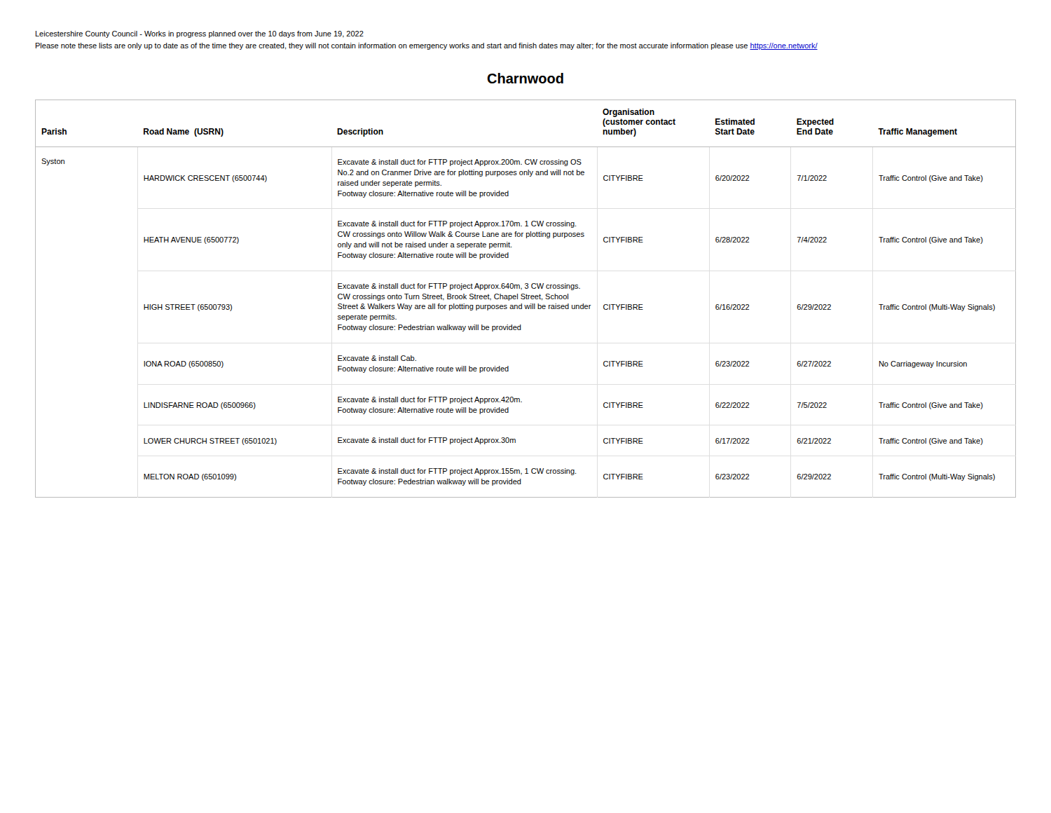Leicestershire County Council - Works in progress planned over the 10 days from June 19, 2022
Please note these lists are only up to date as of the time they are created, they will not contain information on emergency works and start and finish dates may alter; for the most accurate information please use https://one.network/
Charnwood
| Parish | Road Name (USRN) | Description | Organisation (customer contact number) | Estimated Start Date | Expected End Date | Traffic Management |
| --- | --- | --- | --- | --- | --- | --- |
| Syston | HARDWICK CRESCENT (6500744) | Excavate & install duct for FTTP project Approx.200m. CW crossing OS No.2 and on Cranmer Drive are for plotting purposes only and will not be raised under seperate permits. Footway closure: Alternative route will be provided | CITYFIBRE | 6/20/2022 | 7/1/2022 | Traffic Control (Give and Take) |
| HEATH AVENUE (6500772) | Excavate & install duct for FTTP project Approx.170m. 1 CW crossing. CW crossings onto Willow Walk & Course Lane are for plotting purposes only and will not be raised under a seperate permit. Footway closure: Alternative route will be provided | CITYFIBRE | 6/28/2022 | 7/4/2022 | Traffic Control (Give and Take) |
| HIGH STREET (6500793) | Excavate & install duct for FTTP project Approx.640m, 3 CW crossings. CW crossings onto Turn Street, Brook Street, Chapel Street, School Street & Walkers Way are all for plotting purposes and will be raised under seperate permits. Footway closure: Pedestrian walkway will be provided | CITYFIBRE | 6/16/2022 | 6/29/2022 | Traffic Control (Multi-Way Signals) |
| IONA ROAD (6500850) | Excavate & install Cab. Footway closure: Alternative route will be provided | CITYFIBRE | 6/23/2022 | 6/27/2022 | No Carriageway Incursion |
| LINDISFARNE ROAD (6500966) | Excavate & install duct for FTTP project Approx.420m. Footway closure: Alternative route will be provided | CITYFIBRE | 6/22/2022 | 7/5/2022 | Traffic Control (Give and Take) |
| LOWER CHURCH STREET (6501021) | Excavate & install duct for FTTP project Approx.30m | CITYFIBRE | 6/17/2022 | 6/21/2022 | Traffic Control (Give and Take) |
| MELTON ROAD (6501099) | Excavate & install duct for FTTP project Approx.155m, 1 CW crossing. Footway closure: Pedestrian walkway will be provided | CITYFIBRE | 6/23/2022 | 6/29/2022 | Traffic Control (Multi-Way Signals) |